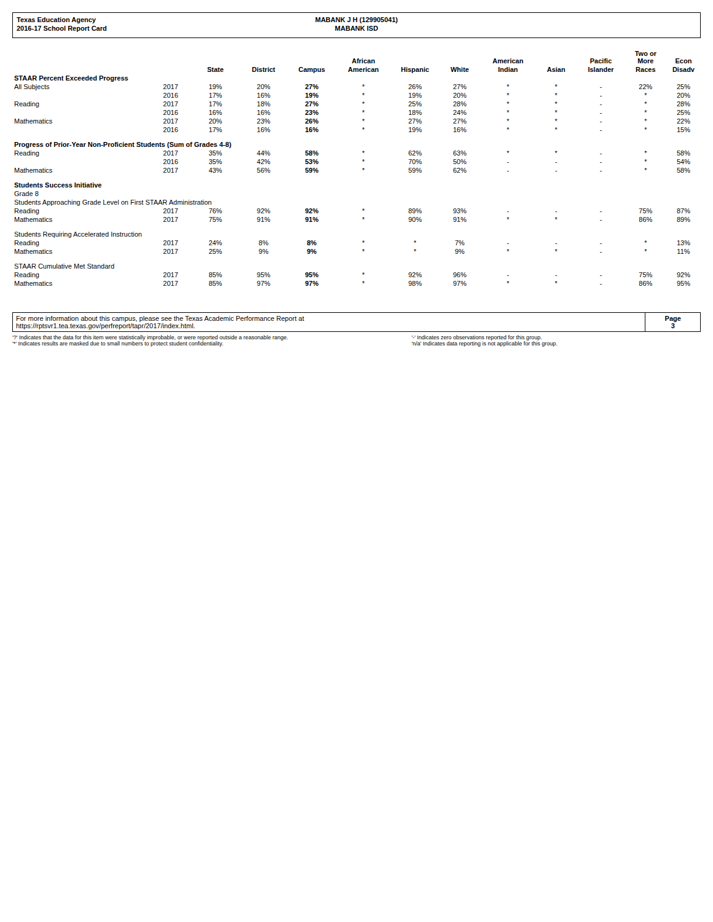Texas Education Agency
2016-17 School Report Card
MABANK J H (129905041)
MABANK ISD
| | | | | | African | | | American | | Pacific | Two or More | Econ |
| --- | --- | --- | --- | --- | --- | --- | --- | --- | --- | --- | --- | --- |
| | | State | District | Campus | American | Hispanic | White | Indian | Asian | Islander | Races | Disadv |
| STAAR Percent Exceeded Progress |
| All Subjects | 2017 | 19% | 20% | 27% | * | 26% | 27% | * | * | - | 22% | 25% |
| | 2016 | 17% | 16% | 19% | * | 19% | 20% | * | * | - | * | 20% |
| Reading | 2017 | 17% | 18% | 27% | * | 25% | 28% | * | * | - | * | 28% |
| | 2016 | 16% | 16% | 23% | * | 18% | 24% | * | * | - | * | 25% |
| Mathematics | 2017 | 20% | 23% | 26% | * | 27% | 27% | * | * | - | * | 22% |
| | 2016 | 17% | 16% | 16% | * | 19% | 16% | * | * | - | * | 15% |
| Progress of Prior-Year Non-Proficient Students (Sum of Grades 4-8) |
| Reading | 2017 | 35% | 44% | 58% | * | 62% | 63% | * | * | - | * | 58% |
| | 2016 | 35% | 42% | 53% | * | 70% | 50% | - | - | - | * | 54% |
| Mathematics | 2017 | 43% | 56% | 59% | * | 59% | 62% | - | - | - | * | 58% |
| Students Success Initiative |
| Grade 8 |
| Students Approaching Grade Level on First STAAR Administration |
| Reading | 2017 | 76% | 92% | 92% | * | 89% | 93% | - | - | - | 75% | 87% |
| Mathematics | 2017 | 75% | 91% | 91% | * | 90% | 91% | * | * | - | 86% | 89% |
| Students Requiring Accelerated Instruction |
| Reading | 2017 | 24% | 8% | 8% | * | * | 7% | - | - | - | * | 13% |
| Mathematics | 2017 | 25% | 9% | 9% | * | * | 9% | * | * | - | * | 11% |
| STAAR Cumulative Met Standard |
| Reading | 2017 | 85% | 95% | 95% | * | 92% | 96% | - | - | - | 75% | 92% |
| Mathematics | 2017 | 85% | 97% | 97% | * | 98% | 97% | * | * | - | 86% | 95% |
| For more information about this campus, please see the Texas Academic Performance Report at https://rptsvr1.tea.texas.gov/perfreport/tapr/2017/index.html. | Page 3 |
| '?' Indicates that the data for this item were statistically improbable, or were reported outside a reasonable range. | '-' Indicates zero observations reported for this group. |
| '*' Indicates results are masked due to small numbers to protect student confidentiality. | 'n/a' Indicates data reporting is not applicable for this group. |